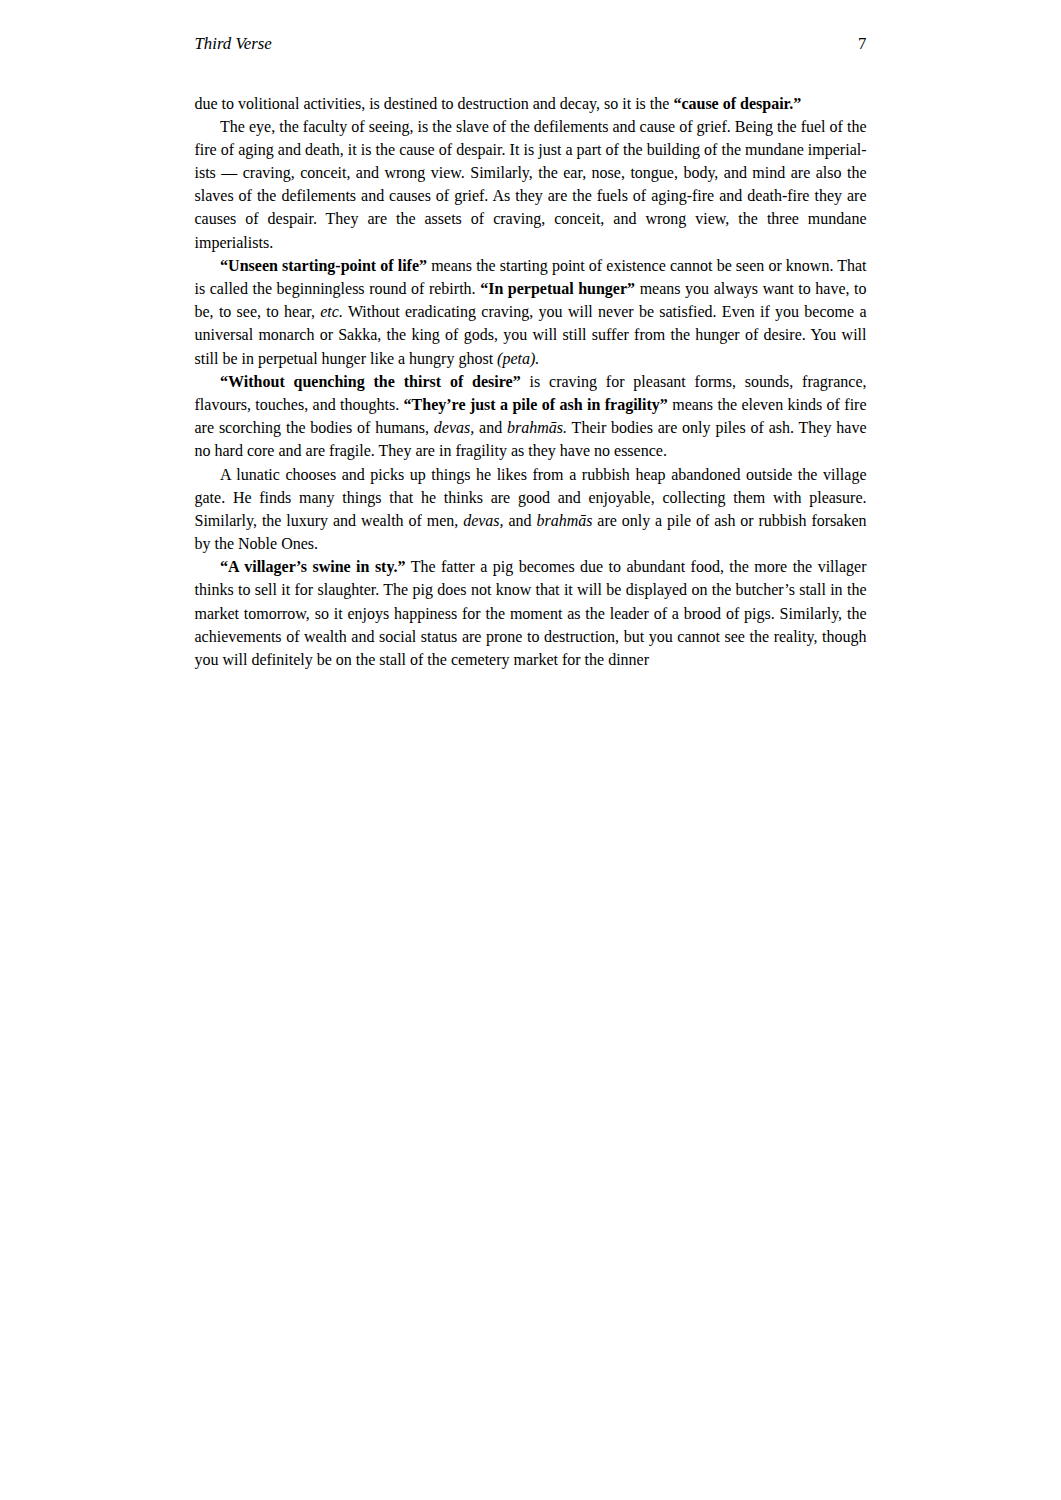Third Verse 7
due to volitional activities, is destined to destruction and decay, so it is the “cause of despair.”
The eye, the faculty of seeing, is the slave of the defilements and cause of grief. Being the fuel of the fire of aging and death, it is the cause of despair. It is just a part of the building of the mundane imperialists — craving, conceit, and wrong view. Similarly, the ear, nose, tongue, body, and mind are also the slaves of the defilements and causes of grief. As they are the fuels of aging-fire and death-fire they are causes of despair. They are the assets of craving, conceit, and wrong view, the three mundane imperialists.
“Unseen starting-point of life” means the starting point of existence cannot be seen or known. That is called the beginningless round of rebirth. “In perpetual hunger” means you always want to have, to be, to see, to hear, etc. Without eradicating craving, you will never be satisfied. Even if you become a universal monarch or Sakka, the king of gods, you will still suffer from the hunger of desire. You will still be in perpetual hunger like a hungry ghost (peta).
“Without quenching the thirst of desire” is craving for pleasant forms, sounds, fragrance, flavours, touches, and thoughts. “They’re just a pile of ash in fragility” means the eleven kinds of fire are scorching the bodies of humans, devas, and brahmās. Their bodies are only piles of ash. They have no hard core and are fragile. They are in fragility as they have no essence.
A lunatic chooses and picks up things he likes from a rubbish heap abandoned outside the village gate. He finds many things that he thinks are good and enjoyable, collecting them with pleasure. Similarly, the luxury and wealth of men, devas, and brahmās are only a pile of ash or rubbish forsaken by the Noble Ones.
“A villager’s swine in sty.” The fatter a pig becomes due to abundant food, the more the villager thinks to sell it for slaughter. The pig does not know that it will be displayed on the butcher’s stall in the market tomorrow, so it enjoys happiness for the moment as the leader of a brood of pigs. Similarly, the achievements of wealth and social status are prone to destruction, but you cannot see the reality, though you will definitely be on the stall of the cemetery market for the dinner